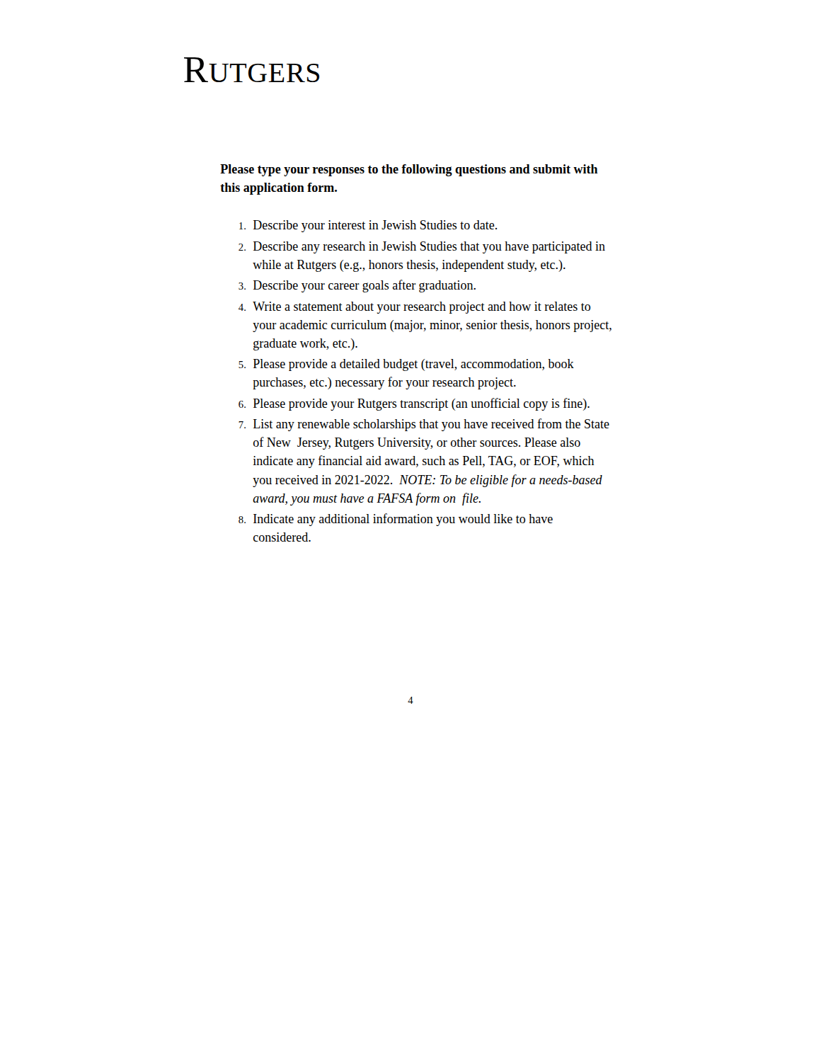RUTGERS
Please type your responses to the following questions and submit with this application form.
Describe your interest in Jewish Studies to date.
Describe any research in Jewish Studies that you have participated in while at Rutgers (e.g., honors thesis, independent study, etc.).
Describe your career goals after graduation.
Write a statement about your research project and how it relates to your academic curriculum (major, minor, senior thesis, honors project, graduate work, etc.).
Please provide a detailed budget (travel, accommodation, book purchases, etc.) necessary for your research project.
Please provide your Rutgers transcript (an unofficial copy is fine).
List any renewable scholarships that you have received from the State of New Jersey, Rutgers University, or other sources. Please also indicate any financial aid award, such as Pell, TAG, or EOF, which you received in 2021-2022. NOTE: To be eligible for a needs-based award, you must have a FAFSA form on file.
Indicate any additional information you would like to have considered.
4